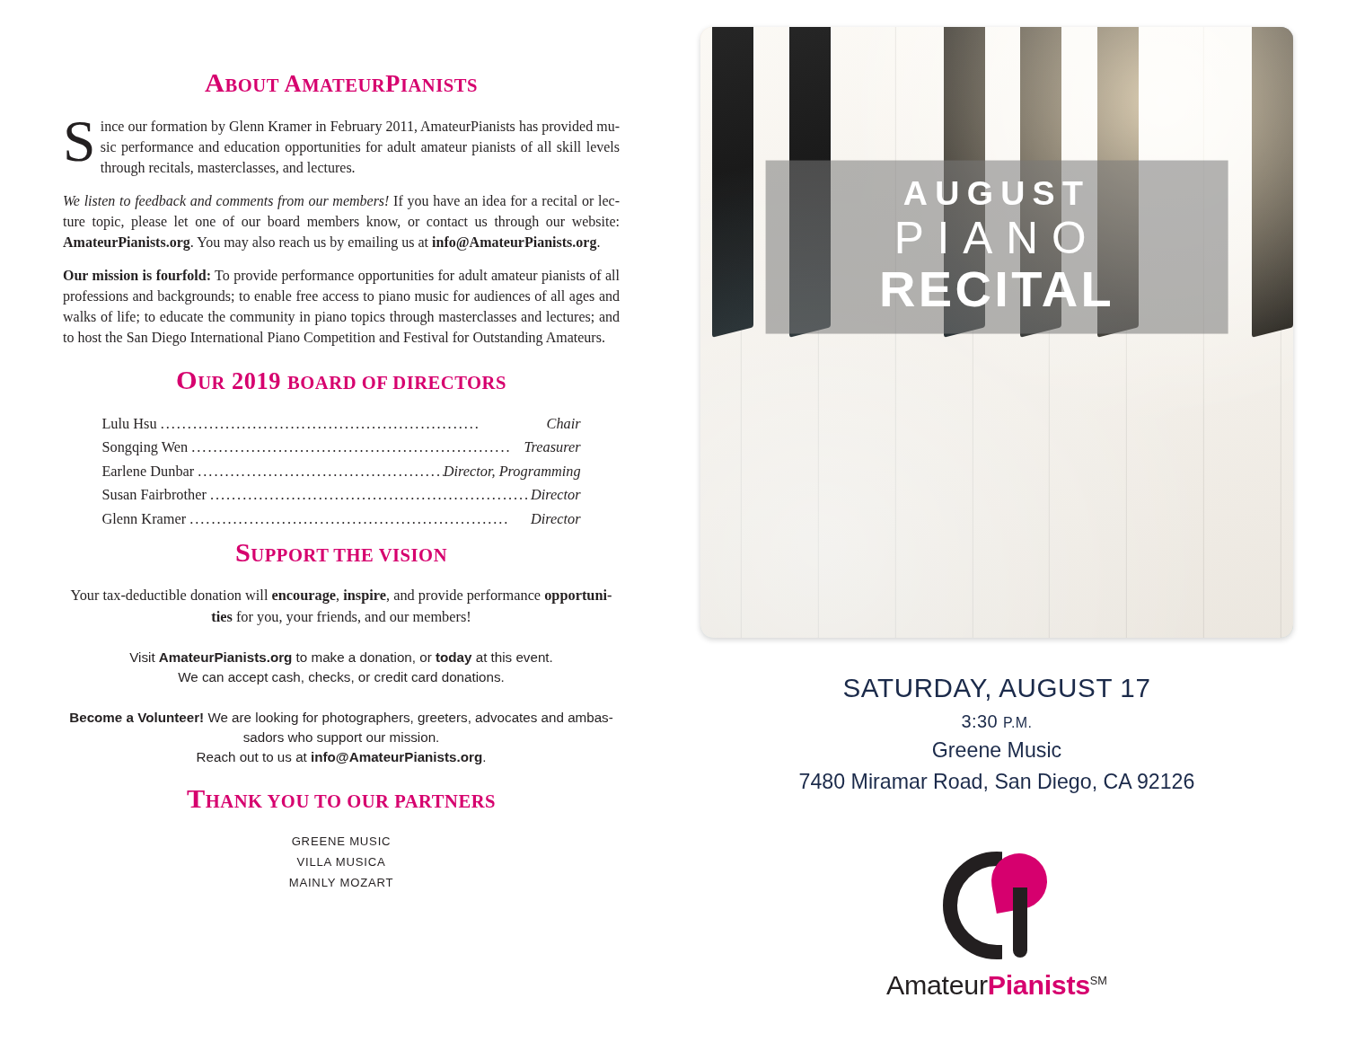ABOUT AMATEURPIANISTS
Since our formation by Glenn Kramer in February 2011, AmateurPianists has provided music performance and education opportunities for adult amateur pianists of all skill levels through recitals, masterclasses, and lectures.
We listen to feedback and comments from our members! If you have an idea for a recital or lecture topic, please let one of our board members know, or contact us through our website: AmateurPianists.org. You may also reach us by emailing us at info@AmateurPianists.org.
Our mission is fourfold: To provide performance opportunities for adult amateur pianists of all professions and backgrounds; to enable free access to piano music for audiences of all ages and walks of life; to educate the community in piano topics through masterclasses and lectures; and to host the San Diego International Piano Competition and Festival for Outstanding Amateurs.
OUR 2019 BOARD OF DIRECTORS
Lulu Hsu........................................................... Chair
Songqing Wen........................................................... Treasurer
Earlene Dunbar........................................................... Director, Programming
Susan Fairbrother........................................................... Director
Glenn Kramer........................................................... Director
SUPPORT THE VISION
Your tax-deductible donation will encourage, inspire, and provide performance opportunities for you, your friends, and our members!
Visit AmateurPianists.org to make a donation, or today at this event.
We can accept cash, checks, or credit card donations.
Become a Volunteer! We are looking for photographers, greeters, advocates and ambassadors who support our mission.
Reach out to us at info@AmateurPianists.org.
THANK YOU TO OUR PARTNERS
Greene Music
Villa Musica
Mainly Mozart
August Piano Recital
SATURDAY, AUGUST 17
3:30 P.M.
Greene Music
7480 Miramar Road, San Diego, CA 92126
AmateurPianistsSM